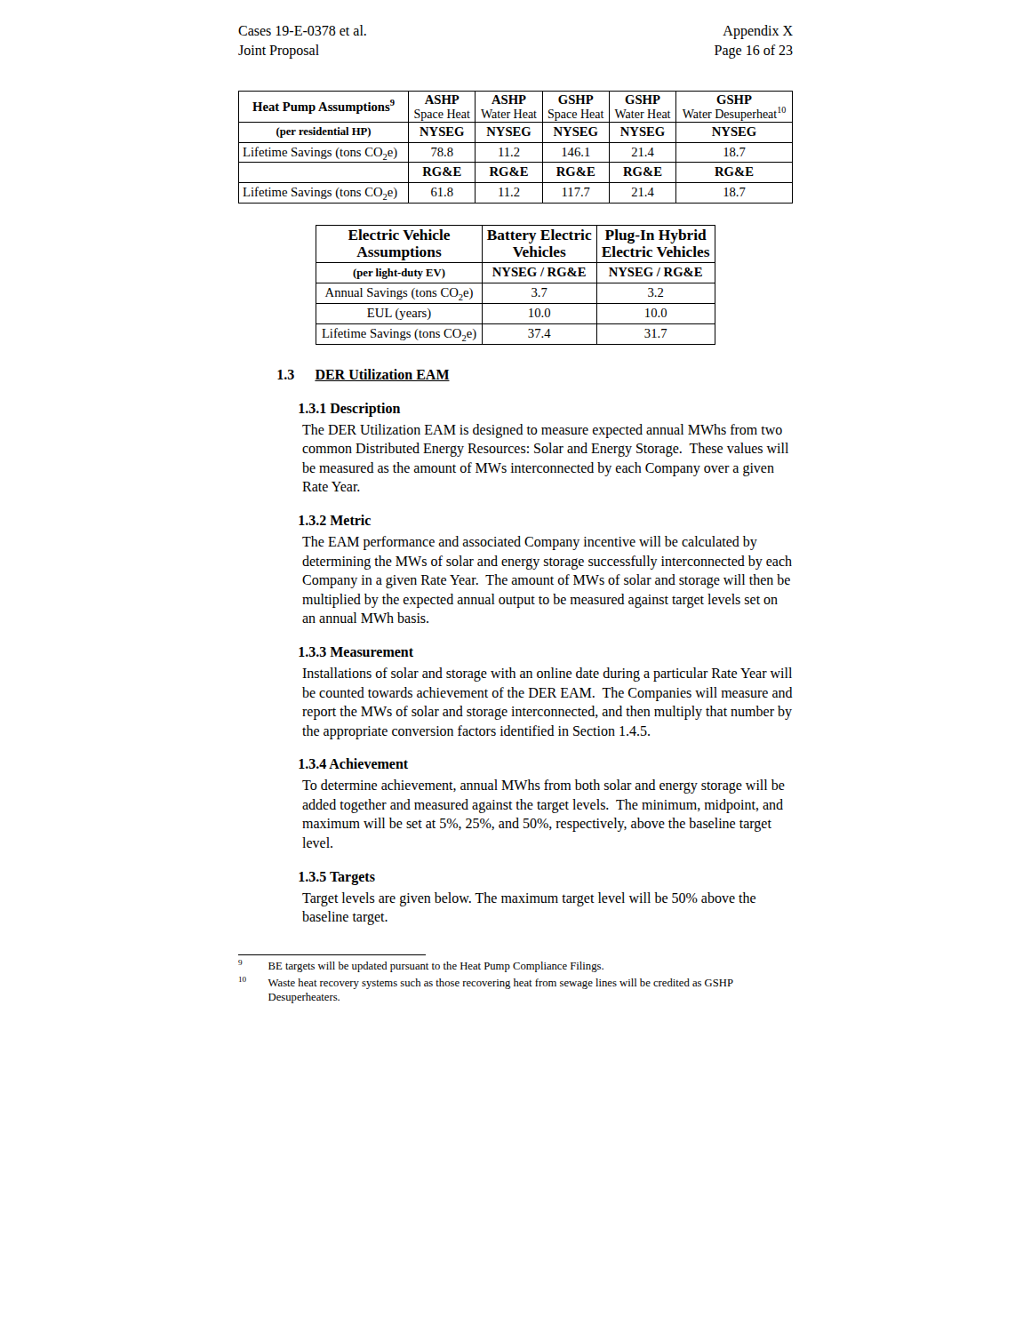| Cases 19-E-0378 et al. | Appendix X |
| Joint Proposal | Page 16 of 23 |
| Heat Pump Assumptions 9 | ASHP Space Heat | ASHP Water Heat | GSHP Space Heat | GSHP Water Heat | GSHP Water Desuperheat 10 |
| --- | --- | --- | --- | --- | --- |
| (per residential HP) | NYSEG | NYSEG | NYSEG | NYSEG | NYSEG |
| Lifetime Savings (tons CO 2 e) | 78.8 | 11.2 | 146.1 | 21.4 | 18.7 |
| | RG&E | RG&E | RG&E | RG&E | RG&E |
| Lifetime Savings (tons CO 2 e) | 61.8 | 11.2 | 117.7 | 21.4 | 18.7 |
| Electric Vehicle Assumptions | Battery Electric Vehicles | Plug-In Hybrid Electric Vehicles |
| --- | --- | --- |
| (per light-duty EV) | NYSEG / RG&E | NYSEG / RG&E |
| Annual Savings (tons CO 2 e) | 3.7 | 3.2 |
| EUL (years) | 10.0 | 10.0 |
| Lifetime Savings (tons CO 2 e) | 37.4 | 31.7 |
1.3 DER Utilization EAM
1.3.1 Description
The DER Utilization EAM is designed to measure expected annual MWhs from two common Distributed Energy Resources: Solar and Energy Storage. These values will be measured as the amount of MWs interconnected by each Company over a given Rate Year.
1.3.2 Metric
The EAM performance and associated Company incentive will be calculated by determining the MWs of solar and energy storage successfully interconnected by each Company in a given Rate Year. The amount of MWs of solar and storage will then be multiplied by the expected annual output to be measured against target levels set on an annual MWh basis.
1.3.3 Measurement
Installations of solar and storage with an online date during a particular Rate Year will be counted towards achievement of the DER EAM. The Companies will measure and report the MWs of solar and storage interconnected, and then multiply that number by the appropriate conversion factors identified in Section 1.4.5.
1.3.4 Achievement
To determine achievement, annual MWhs from both solar and energy storage will be added together and measured against the target levels. The minimum, midpoint, and maximum will be set at 5%, 25%, and 50%, respectively, above the baseline target level.
1.3.5 Targets
Target levels are given below. The maximum target level will be 50% above the baseline target.
9
BE targets will be updated pursuant to the Heat Pump Compliance Filings.
10
Waste heat recovery systems such as those recovering heat from sewage lines will be credited as GSHP Desuperheaters.